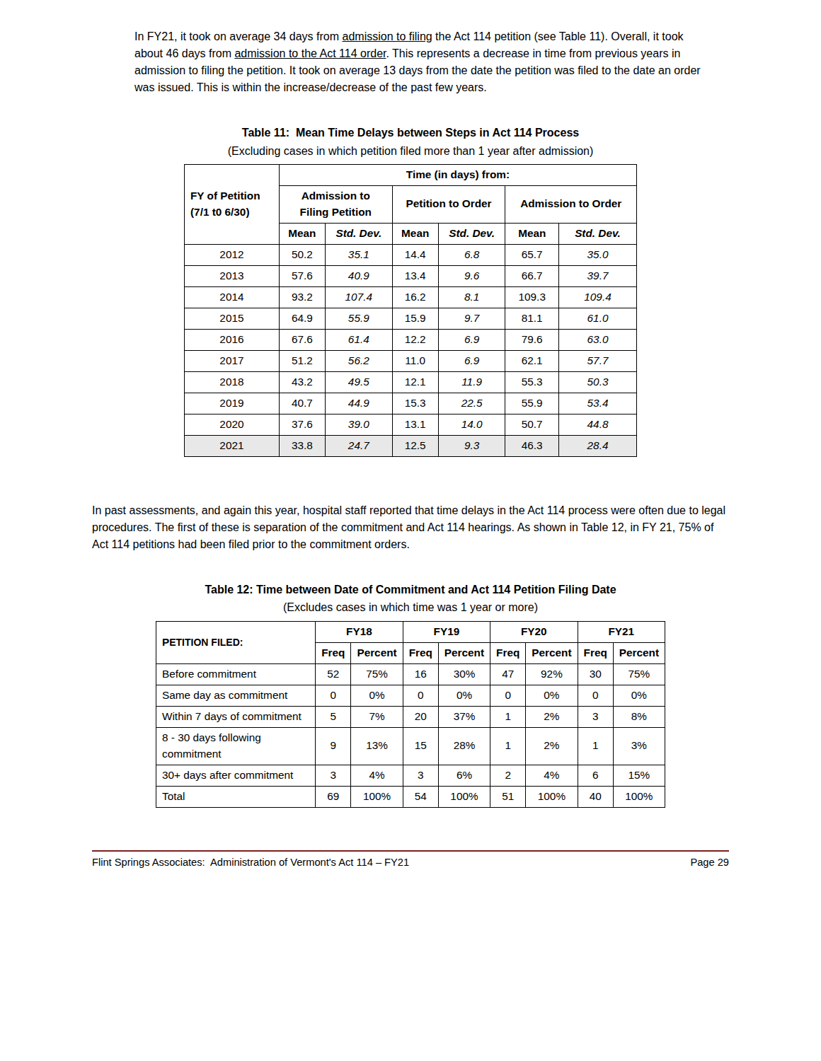In FY21, it took on average 34 days from admission to filing the Act 114 petition (see Table 11). Overall, it took about 46 days from admission to the Act 114 order. This represents a decrease in time from previous years in admission to filing the petition. It took on average 13 days from the date the petition was filed to the date an order was issued. This is within the increase/decrease of the past few years.
Table 11: Mean Time Delays between Steps in Act 114 Process
(Excluding cases in which petition filed more than 1 year after admission)
| FY of Petition (7/1 t0 6/30) | Time (in days) from: |
| Admission to Filing Petition | Petition to Order | Admission to Order |
| Mean | Std. Dev. | Mean | Std. Dev. | Mean | Std. Dev. |
| 2012 | 50.2 | 35.1 | 14.4 | 6.8 | 65.7 | 35.0 |
| 2013 | 57.6 | 40.9 | 13.4 | 9.6 | 66.7 | 39.7 |
| 2014 | 93.2 | 107.4 | 16.2 | 8.1 | 109.3 | 109.4 |
| 2015 | 64.9 | 55.9 | 15.9 | 9.7 | 81.1 | 61.0 |
| 2016 | 67.6 | 61.4 | 12.2 | 6.9 | 79.6 | 63.0 |
| 2017 | 51.2 | 56.2 | 11.0 | 6.9 | 62.1 | 57.7 |
| 2018 | 43.2 | 49.5 | 12.1 | 11.9 | 55.3 | 50.3 |
| 2019 | 40.7 | 44.9 | 15.3 | 22.5 | 55.9 | 53.4 |
| 2020 | 37.6 | 39.0 | 13.1 | 14.0 | 50.7 | 44.8 |
| 2021 | 33.8 | 24.7 | 12.5 | 9.3 | 46.3 | 28.4 |
In past assessments, and again this year, hospital staff reported that time delays in the Act 114 process were often due to legal procedures. The first of these is separation of the commitment and Act 114 hearings. As shown in Table 12, in FY 21, 75% of Act 114 petitions had been filed prior to the commitment orders.
Table 12: Time between Date of Commitment and Act 114 Petition Filing Date
(Excludes cases in which time was 1 year or more)
| P ETITION FILED: | FY18 | FY19 | FY20 | FY21 |
| Freq | Percent | Freq | Percent | Freq | Percent | Freq | Percent |
| Before commitment | 52 | 75% | 16 | 30% | 47 | 92% | 30 | 75% |
| Same day as commitment | 0 | 0% | 0 | 0% | 0 | 0% | 0 | 0% |
| Within 7 days of commitment | 5 | 7% | 20 | 37% | 1 | 2% | 3 | 8% |
| 8 - 30 days following commitment | 9 | 13% | 15 | 28% | 1 | 2% | 1 | 3% |
| 30+ days after commitment | 3 | 4% | 3 | 6% | 2 | 4% | 6 | 15% |
| Total | 69 | 100% | 54 | 100% | 51 | 100% | 40 | 100% |
Flint Springs Associates: Administration of Vermont's Act 114 – FY21
Page 29